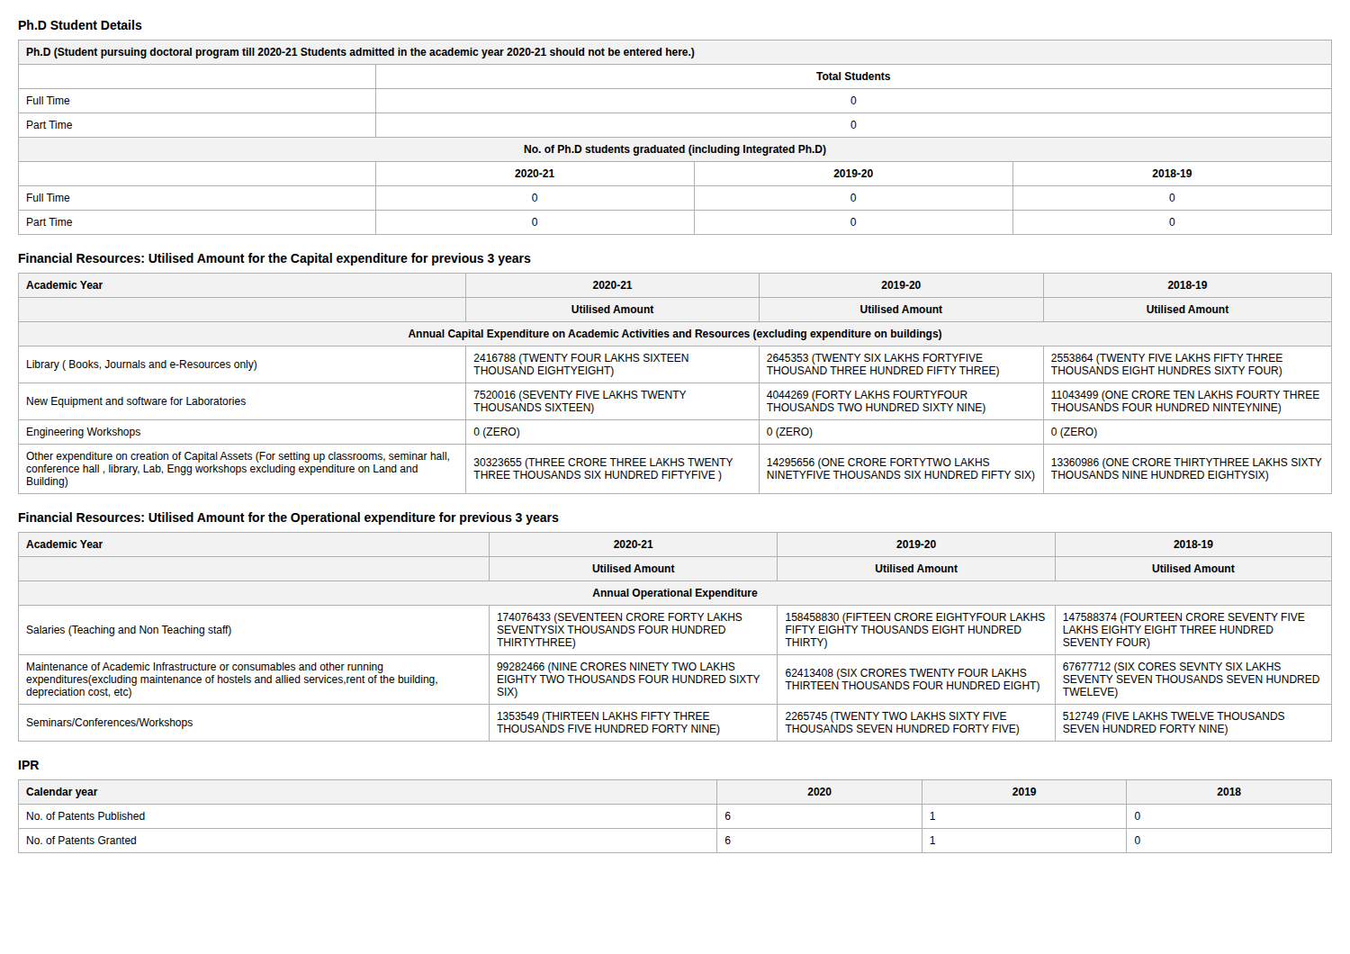Ph.D Student Details
| Ph.D (Student pursuing doctoral program till 2020-21 Students admitted in the academic year 2020-21 should not be entered here.) |
| --- |
| | Total Students |
| Full Time | 0 |
| Part Time | 0 |
| No. of Ph.D students graduated (including Integrated Ph.D) |
| | 2020-21 | 2019-20 | 2018-19 |
| Full Time | 0 | 0 | 0 |
| Part Time | 0 | 0 | 0 |
Financial Resources: Utilised Amount for the Capital expenditure for previous 3 years
| Academic Year | 2020-21 | 2019-20 | 2018-19 |
| --- | --- | --- | --- |
| | Utilised Amount | Utilised Amount | Utilised Amount |
| Annual Capital Expenditure on Academic Activities and Resources (excluding expenditure on buildings) |
| Library ( Books, Journals and e-Resources only) | 2416788 (TWENTY FOUR LAKHS SIXTEEN THOUSAND EIGHTYEIGHT) | 2645353 (TWENTY SIX LAKHS FORTYFIVE THOUSAND THREE HUNDRED FIFTY THREE) | 2553864 (TWENTY FIVE LAKHS FIFTY THREE THOUSANDS EIGHT HUNDRES SIXTY FOUR) |
| New Equipment and software for Laboratories | 7520016 (SEVENTY FIVE LAKHS TWENTY THOUSANDS SIXTEEN) | 4044269 (FORTY LAKHS FOURTYFOUR THOUSANDS TWO HUNDRED SIXTY NINE) | 11043499 (ONE CRORE TEN LAKHS FOURTY THREE THOUSANDS FOUR HUNDRED NINTEYNINE) |
| Engineering Workshops | 0 (ZERO) | 0 (ZERO) | 0 (ZERO) |
| Other expenditure on creation of Capital Assets (For setting up classrooms, seminar hall, conference hall , library, Lab, Engg workshops excluding expenditure on Land and Building) | 30323655 (THREE CRORE THREE LAKHS TWENTY THREE THOUSANDS SIX HUNDRED FIFTYFIVE ) | 14295656 (ONE CRORE FORTYTWO LAKHS NINETYFIVE THOUSANDS SIX HUNDRED FIFTY SIX) | 13360986 (ONE CRORE THIRTYTHREE LAKHS SIXTY THOUSANDS NINE HUNDRED EIGHTYSIX) |
Financial Resources: Utilised Amount for the Operational expenditure for previous 3 years
| Academic Year | 2020-21 | 2019-20 | 2018-19 |
| --- | --- | --- | --- |
| | Utilised Amount | Utilised Amount | Utilised Amount |
| Annual Operational Expenditure |
| Salaries (Teaching and Non Teaching staff) | 174076433 (SEVENTEEN CRORE FORTY LAKHS SEVENTYSIX THOUSANDS FOUR HUNDRED THIRTYTHREE) | 158458830 (FIFTEEN CRORE EIGHTYFOUR LAKHS FIFTY EIGHTY THOUSANDS EIGHT HUNDRED THIRTY) | 147588374 (FOURTEEN CRORE SEVENTY FIVE LAKHS EIGHTY EIGHT THREE HUNDRED SEVENTY FOUR) |
| Maintenance of Academic Infrastructure or consumables and other running expenditures(excluding maintenance of hostels and allied services,rent of the building, depreciation cost, etc) | 99282466 (NINE CRORES NINETY TWO LAKHS EIGHTY TWO THOUSANDS FOUR HUNDRED SIXTY SIX) | 62413408 (SIX CRORES TWENTY FOUR LAKHS THIRTEEN THOUSANDS FOUR HUNDRED EIGHT) | 67677712 (SIX CORES SEVNTY SIX LAKHS SEVENTY SEVEN THOUSANDS SEVEN HUNDRED TWELEVE) |
| Seminars/Conferences/Workshops | 1353549 (THIRTEEN LAKHS FIFTY THREE THOUSANDS FIVE HUNDRED FORTY NINE) | 2265745 (TWENTY TWO LAKHS SIXTY FIVE THOUSANDS SEVEN HUNDRED FORTY FIVE) | 512749 (FIVE LAKHS TWELVE THOUSANDS SEVEN HUNDRED FORTY NINE) |
IPR
| Calendar year | 2020 | 2019 | 2018 |
| --- | --- | --- | --- |
| No. of Patents Published | 6 | 1 | 0 |
| No. of Patents Granted | 6 | 1 | 0 |